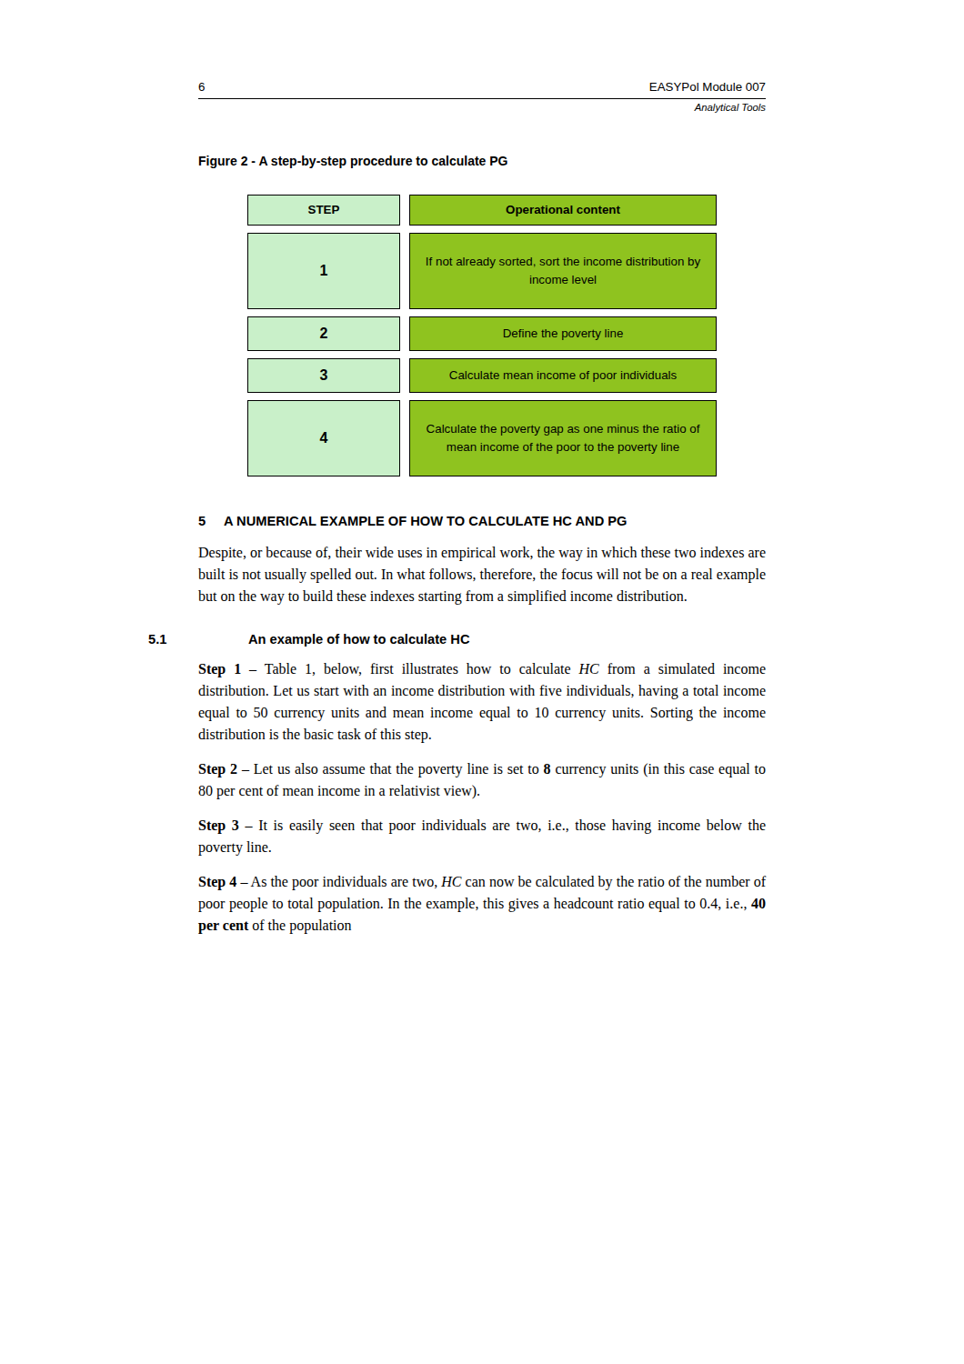6
EASYPol Module 007
Analytical Tools
Figure 2 - A step-by-step procedure to calculate PG
| STEP | Operational content |
| 1 | If not already sorted, sort the income distribution by income level |
| 2 | Define the poverty line |
| 3 | Calculate mean income of poor individuals |
| 4 | Calculate the poverty gap as one minus the ratio of mean income of the poor to the poverty line |
5 A NUMERICAL EXAMPLE OF HOW TO CALCULATE HC AND PG
Despite, or because of, their wide uses in empirical work, the way in which these two indexes are built is not usually spelled out. In what follows, therefore, the focus will not be on a real example but on the way to build these indexes starting from a simplified income distribution.
5.1 An example of how to calculate HC
Step 1 – Table 1, below, first illustrates how to calculate HC from a simulated income distribution. Let us start with an income distribution with five individuals, having a total income equal to 50 currency units and mean income equal to 10 currency units. Sorting the income distribution is the basic task of this step.
Step 2 – Let us also assume that the poverty line is set to 8 currency units (in this case equal to 80 per cent of mean income in a relativist view).
Step 3 – It is easily seen that poor individuals are two, i.e., those having income below the poverty line.
Step 4 – As the poor individuals are two, HC can now be calculated by the ratio of the number of poor people to total population. In the example, this gives a headcount ratio equal to 0.4, i.e., 40 per cent of the population